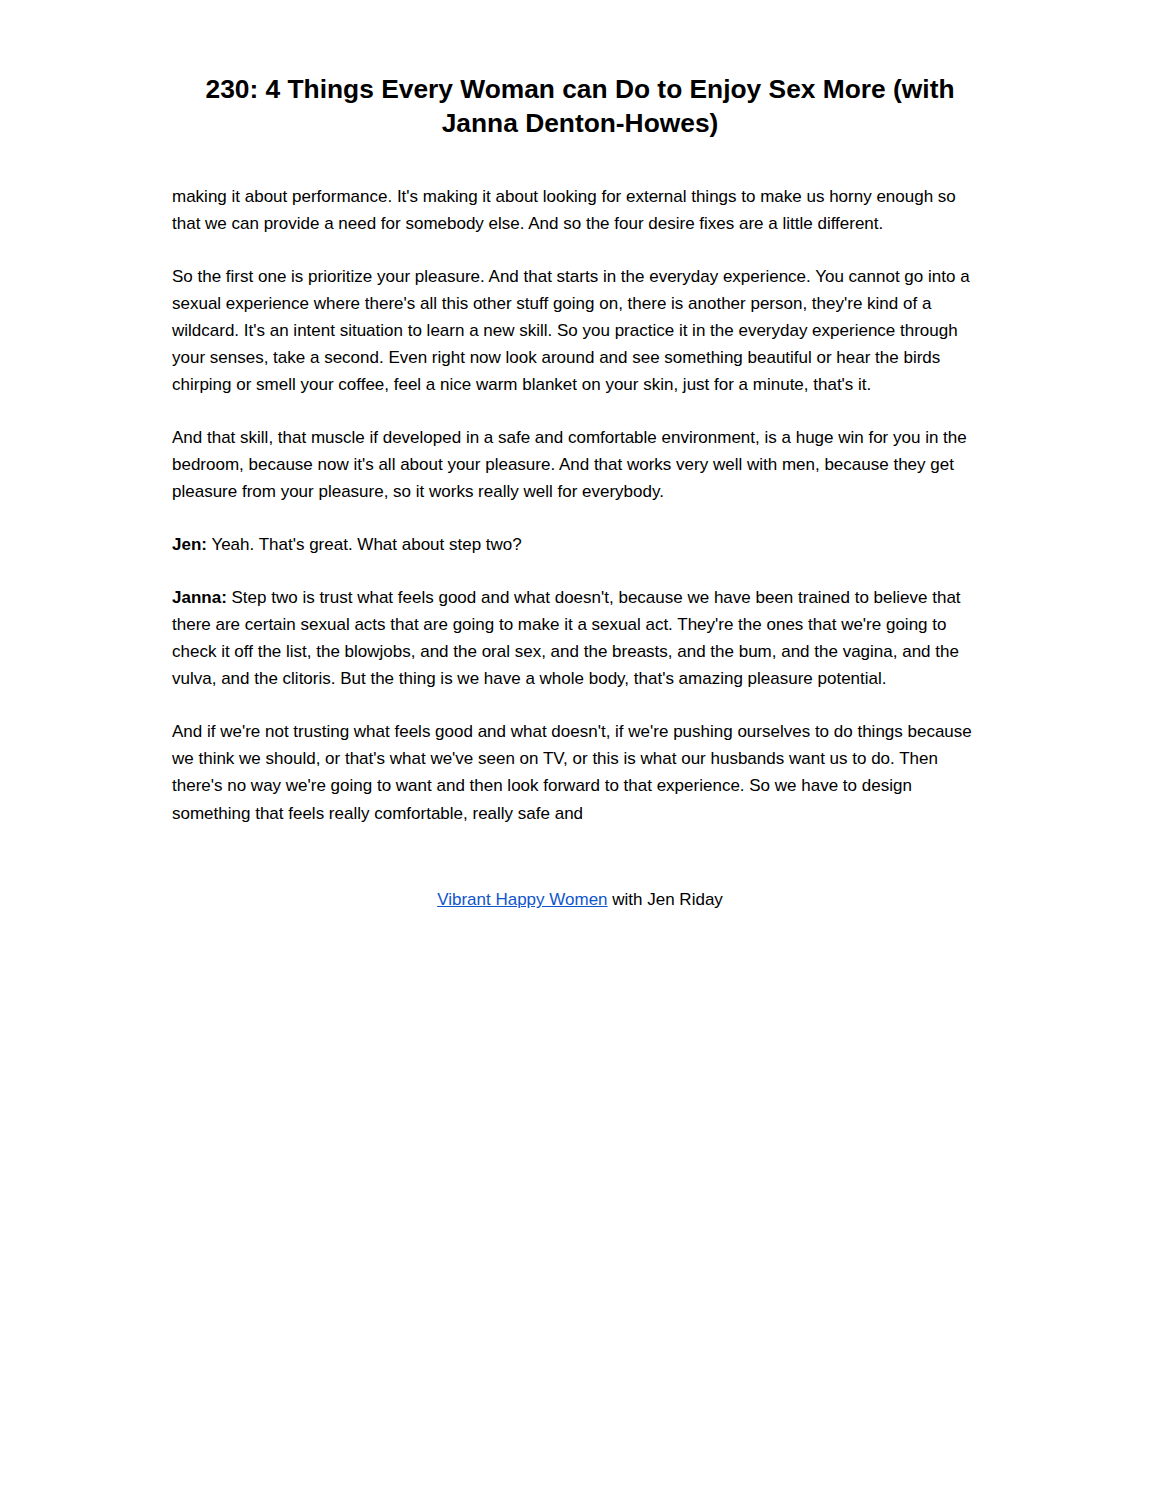230: 4 Things Every Woman can Do to Enjoy Sex More (with Janna Denton-Howes)
making it about performance. It's making it about looking for external things to make us horny enough so that we can provide a need for somebody else. And so the four desire fixes are a little different.
So the first one is prioritize your pleasure. And that starts in the everyday experience. You cannot go into a sexual experience where there's all this other stuff going on, there is another person, they're kind of a wildcard. It's an intent situation to learn a new skill. So you practice it in the everyday experience through your senses, take a second. Even right now look around and see something beautiful or hear the birds chirping or smell your coffee, feel a nice warm blanket on your skin, just for a minute, that's it.
And that skill, that muscle if developed in a safe and comfortable environment, is a huge win for you in the bedroom, because now it's all about your pleasure. And that works very well with men, because they get pleasure from your pleasure, so it works really well for everybody.
Jen: Yeah. That's great. What about step two?
Janna: Step two is trust what feels good and what doesn't, because we have been trained to believe that there are certain sexual acts that are going to make it a sexual act. They're the ones that we're going to check it off the list, the blowjobs, and the oral sex, and the breasts, and the bum, and the vagina, and the vulva, and the clitoris. But the thing is we have a whole body, that's amazing pleasure potential.
And if we're not trusting what feels good and what doesn't, if we're pushing ourselves to do things because we think we should, or that's what we've seen on TV, or this is what our husbands want us to do. Then there's no way we're going to want and then look forward to that experience. So we have to design something that feels really comfortable, really safe and
Vibrant Happy Women with Jen Riday